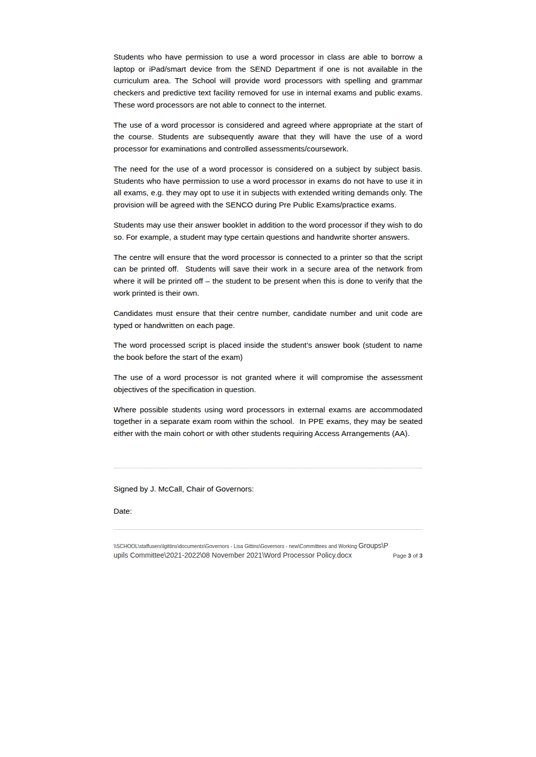Students who have permission to use a word processor in class are able to borrow a laptop or iPad/smart device from the SEND Department if one is not available in the curriculum area. The School will provide word processors with spelling and grammar checkers and predictive text facility removed for use in internal exams and public exams. These word processors are not able to connect to the internet.
The use of a word processor is considered and agreed where appropriate at the start of the course. Students are subsequently aware that they will have the use of a word processor for examinations and controlled assessments/coursework.
The need for the use of a word processor is considered on a subject by subject basis. Students who have permission to use a word processor in exams do not have to use it in all exams, e.g. they may opt to use it in subjects with extended writing demands only. The provision will be agreed with the SENCO during Pre Public Exams/practice exams.
Students may use their answer booklet in addition to the word processor if they wish to do so. For example, a student may type certain questions and handwrite shorter answers.
The centre will ensure that the word processor is connected to a printer so that the script can be printed off. Students will save their work in a secure area of the network from where it will be printed off – the student to be present when this is done to verify that the work printed is their own.
Candidates must ensure that their centre number, candidate number and unit code are typed or handwritten on each page.
The word processed script is placed inside the student’s answer book (student to name the book before the start of the exam)
The use of a word processor is not granted where it will compromise the assessment objectives of the specification in question.
Where possible students using word processors in external exams are accommodated together in a separate exam room within the school. In PPE exams, they may be seated either with the main cohort or with other students requiring Access Arrangements (AA).
Signed by J. McCall, Chair of Governors:
Date:
\\SCHOOL\staffusers\lgittins\documents\Governors - Lisa Gittins\Governors - new\Committees and Working Groups\Pupils Committee\2021-2022\08 November 2021\Word Processor Policy.docx
Page 3 of 3